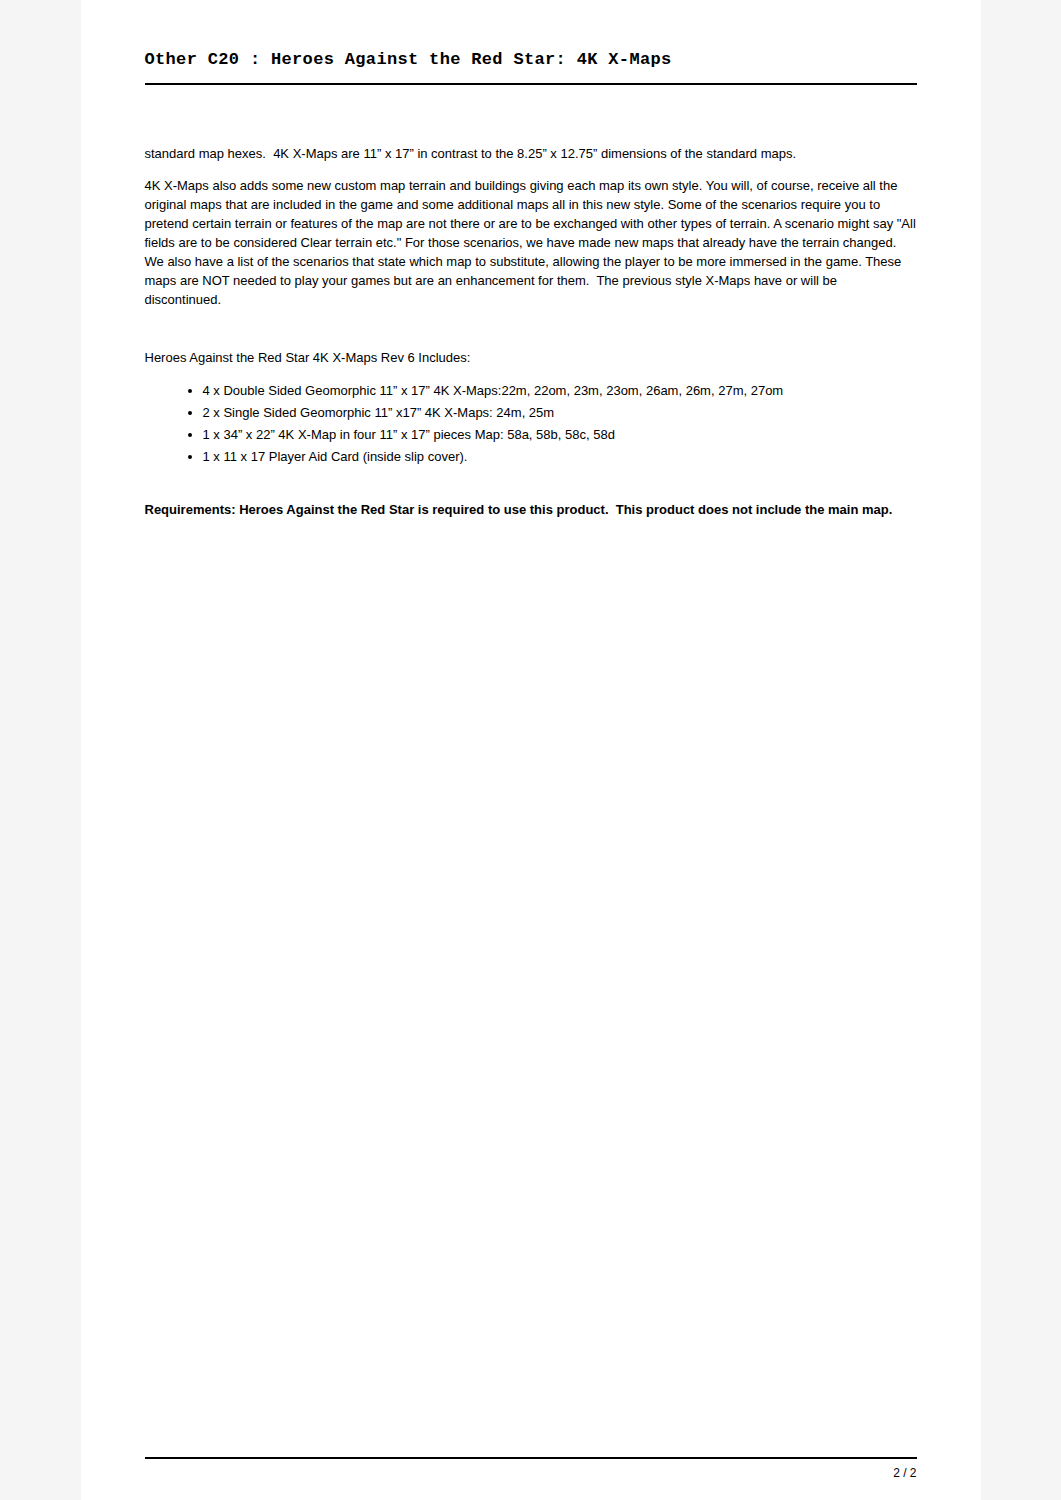Other C20 : Heroes Against the Red Star: 4K X-Maps
standard map hexes. 4K X-Maps are 11” x 17” in contrast to the 8.25” x 12.75” dimensions of the standard maps.
4K X-Maps also adds some new custom map terrain and buildings giving each map its own style. You will, of course, receive all the original maps that are included in the game and some additional maps all in this new style. Some of the scenarios require you to pretend certain terrain or features of the map are not there or are to be exchanged with other types of terrain. A scenario might say "All fields are to be considered Clear terrain etc." For those scenarios, we have made new maps that already have the terrain changed. We also have a list of the scenarios that state which map to substitute, allowing the player to be more immersed in the game. These maps are NOT needed to play your games but are an enhancement for them. The previous style X-Maps have or will be discontinued.
Heroes Against the Red Star 4K X-Maps Rev 6 Includes:
4 x Double Sided Geomorphic 11” x 17” 4K X-Maps:22m, 22om, 23m, 23om, 26am, 26m, 27m, 27om
2 x Single Sided Geomorphic 11” x17” 4K X-Maps: 24m, 25m
1 x 34” x 22” 4K X-Map in four 11” x 17” pieces Map: 58a, 58b, 58c, 58d
1 x 11 x 17 Player Aid Card (inside slip cover).
Requirements: Heroes Against the Red Star is required to use this product. This product does not include the main map.
2 / 2